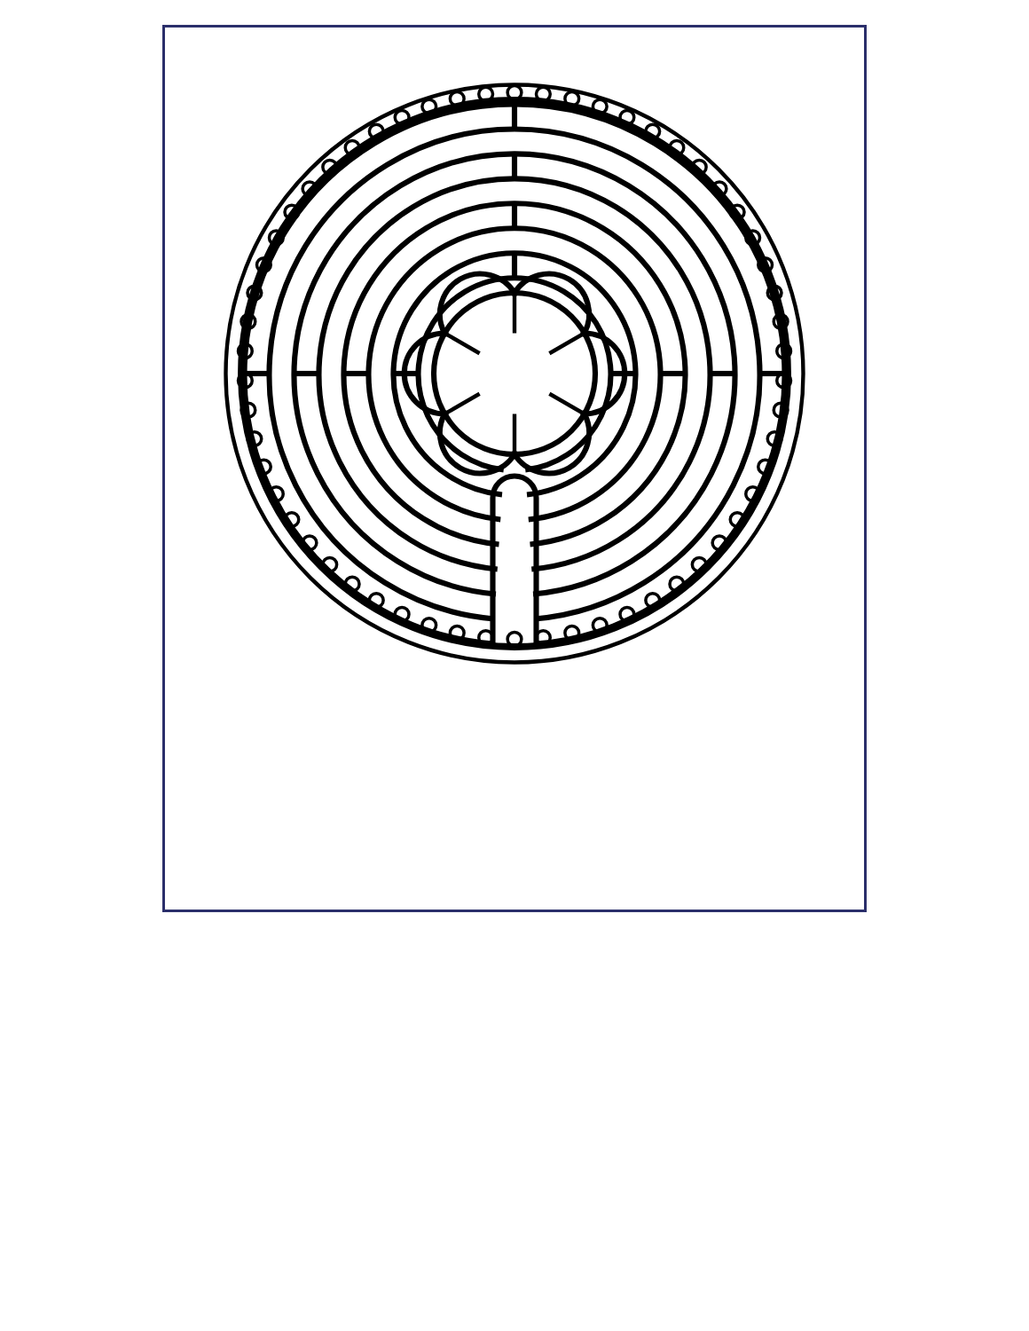A circular eleven-circuit Chartres-style labyrinth drawn in black line art, with a six-petal rosette at its centre and a scalloped lunation ring around the outer edge.
Chartres labyrinth Black and white line drawing of a round medieval labyrinth with eleven concentric paths, four quadrant turning points, a six-petalled rosette at the centre, and a ring of small scalloped lunations around the outside.